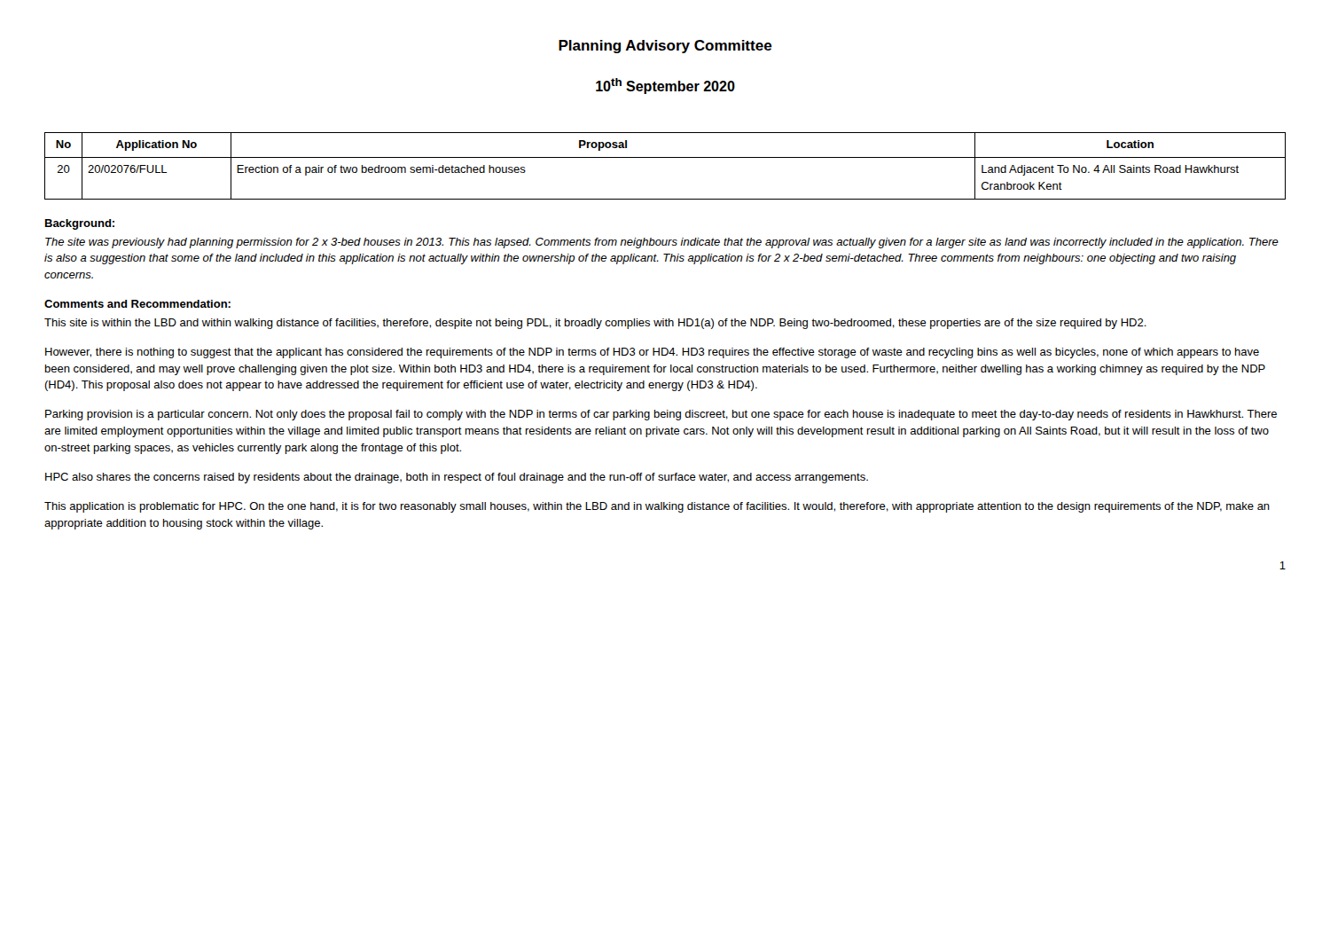Planning Advisory Committee
10th September 2020
| No | Application No | Proposal | Location |
| --- | --- | --- | --- |
| 20 | 20/02076/FULL | Erection of a pair of two bedroom semi-detached houses | Land Adjacent To No. 4 All Saints Road Hawkhurst Cranbrook Kent |
Background:
The site was previously had planning permission for 2 x 3-bed houses in 2013. This has lapsed. Comments from neighbours indicate that the approval was actually given for a larger site as land was incorrectly included in the application. There is also a suggestion that some of the land included in this application is not actually within the ownership of the applicant. This application is for 2 x 2-bed semi-detached. Three comments from neighbours: one objecting and two raising concerns.
Comments and Recommendation:
This site is within the LBD and within walking distance of facilities, therefore, despite not being PDL, it broadly complies with HD1(a) of the NDP. Being two-bedroomed, these properties are of the size required by HD2.
However, there is nothing to suggest that the applicant has considered the requirements of the NDP in terms of HD3 or HD4. HD3 requires the effective storage of waste and recycling bins as well as bicycles, none of which appears to have been considered, and may well prove challenging given the plot size. Within both HD3 and HD4, there is a requirement for local construction materials to be used. Furthermore, neither dwelling has a working chimney as required by the NDP (HD4). This proposal also does not appear to have addressed the requirement for efficient use of water, electricity and energy (HD3 & HD4).
Parking provision is a particular concern. Not only does the proposal fail to comply with the NDP in terms of car parking being discreet, but one space for each house is inadequate to meet the day-to-day needs of residents in Hawkhurst. There are limited employment opportunities within the village and limited public transport means that residents are reliant on private cars. Not only will this development result in additional parking on All Saints Road, but it will result in the loss of two on-street parking spaces, as vehicles currently park along the frontage of this plot.
HPC also shares the concerns raised by residents about the drainage, both in respect of foul drainage and the run-off of surface water, and access arrangements.
This application is problematic for HPC. On the one hand, it is for two reasonably small houses, within the LBD and in walking distance of facilities. It would, therefore, with appropriate attention to the design requirements of the NDP, make an appropriate addition to housing stock within the village.
1